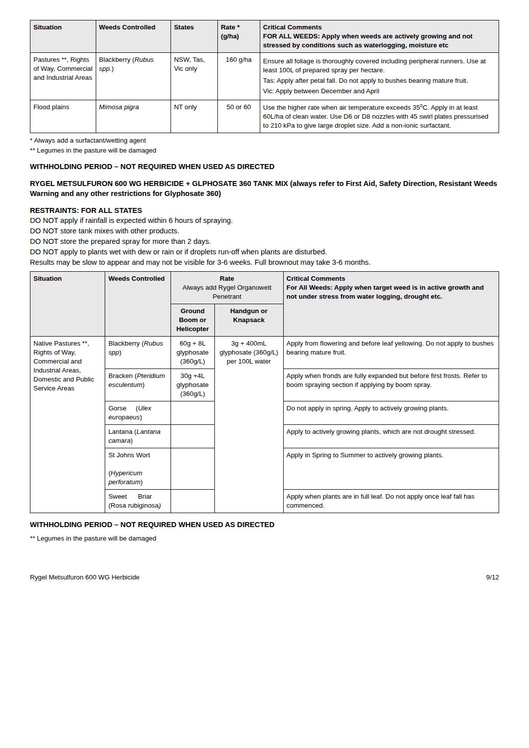| Situation | Weeds Controlled | States | Rate * (g/ha) | Critical Comments FOR ALL WEEDS: Apply when weeds are actively growing and not stressed by conditions such as waterlogging, moisture etc |
| --- | --- | --- | --- | --- |
| Pastures **, Rights of Way, Commercial and Industrial Areas | Blackberry ( Rubus spp. ) | NSW, Tas, Vic only | 160 g/ha | Ensure all foliage is thoroughly covered including peripheral runners. Use at least 100L of prepared spray per hectare. Tas: Apply after petal fall. Do not apply to bushes bearing mature fruit. Vic: Apply between December and April |
| Flood plains | Mimosa pigra | NT only | 50 or 60 | Use the higher rate when air temperature exceeds 35 0 C. Apply in at least 60L/ha of clean water. Use D6 or D8 nozzles with 45 swirl plates pressurised to 210 kPa to give large droplet size. Add a non-ionic surfactant. |
* Always add a surfactant/wetting agent
** Legumes in the pasture will be damaged
WITHHOLDING PERIOD – NOT REQUIRED WHEN USED AS DIRECTED
RYGEL METSULFURON 600 WG HERBICIDE + GLPHOSATE 360 TANK MIX (always refer to First Aid, Safety Direction, Resistant Weeds Warning and any other restrictions for Glyphosate 360)
RESTRAINTS: FOR ALL STATES
DO NOT apply if rainfall is expected within 6 hours of spraying.
DO NOT store tank mixes with other products.
DO NOT store the prepared spray for more than 2 days.
DO NOT apply to plants wet with dew or rain or if droplets run-off when plants are disturbed.
Results may be slow to appear and may not be visible for 3-6 weeks. Full brownout may take 3-6 months.
| Situation | Weeds Controlled | Rate Always add Rygel Organowett Penetrant | Critical Comments For All Weeds: Apply when target weed is in active growth and not under stress from water logging, drought etc. |
| --- | --- | --- | --- |
| Ground Boom or Helicopter | Handgun or Knapsack |
| Native Pastures **, Rights of Way, Commercial and Industrial Areas, Domestic and Public Service Areas | Blackberry ( Rubus spp ) | 60g + 8L glyphosate (360g/L) | 3g + 400mL glyphosate (360g/L) per 100L water | Apply from flowering and before leaf yellowing. Do not apply to bushes bearing mature fruit. |
| Bracken ( Pteridium esculentum ) | 30g +4L glyphosate (360g/L) | Apply when fronds are fully expanded but before first frosts. Refer to boom spraying section if applying by boom spray. |
| Gorse ( Ulex europaeus ) | | Do not apply in spring. Apply to actively growing plants. |
| Lantana ( Lantana camara ) | | Apply to actively growing plants, which are not drought stressed. |
| St Johns Wort ( Hypericum perforatum ) | | Apply in Spring to Summer to actively growing plants. |
| Sweet Briar (Rosa rubiginosa ) | | Apply when plants are in full leaf. Do not apply once leaf fall has commenced. |
WITHHOLDING PERIOD – NOT REQUIRED WHEN USED AS DIRECTED
** Legumes in the pasture will be damaged
Rygel Metsulfuron 600 WG Herbicide 9/12